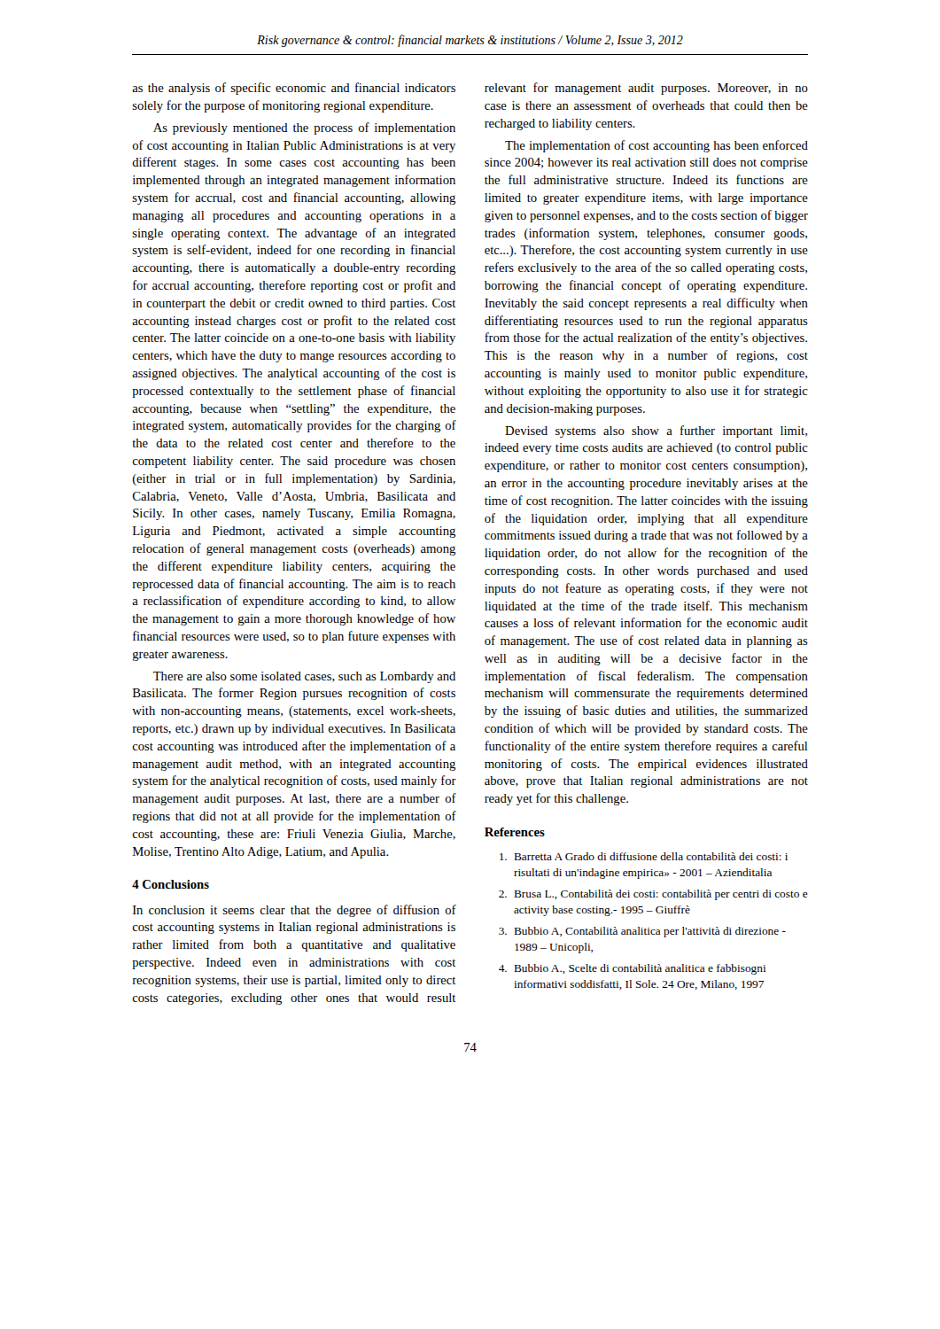Risk governance & control: financial markets & institutions / Volume 2, Issue 3, 2012
as the analysis of specific economic and financial indicators solely for the purpose of monitoring regional expenditure.
As previously mentioned the process of implementation of cost accounting in Italian Public Administrations is at very different stages. In some cases cost accounting has been implemented through an integrated management information system for accrual, cost and financial accounting, allowing managing all procedures and accounting operations in a single operating context. The advantage of an integrated system is self-evident, indeed for one recording in financial accounting, there is automatically a double-entry recording for accrual accounting, therefore reporting cost or profit and in counterpart the debit or credit owned to third parties. Cost accounting instead charges cost or profit to the related cost center. The latter coincide on a one-to-one basis with liability centers, which have the duty to mange resources according to assigned objectives. The analytical accounting of the cost is processed contextually to the settlement phase of financial accounting, because when “settling” the expenditure, the integrated system, automatically provides for the charging of the data to the related cost center and therefore to the competent liability center. The said procedure was chosen (either in trial or in full implementation) by Sardinia, Calabria, Veneto, Valle d’Aosta, Umbria, Basilicata and Sicily. In other cases, namely Tuscany, Emilia Romagna, Liguria and Piedmont, activated a simple accounting relocation of general management costs (overheads) among the different expenditure liability centers, acquiring the reprocessed data of financial accounting. The aim is to reach a reclassification of expenditure according to kind, to allow the management to gain a more thorough knowledge of how financial resources were used, so to plan future expenses with greater awareness.
There are also some isolated cases, such as Lombardy and Basilicata. The former Region pursues recognition of costs with non-accounting means, (statements, excel work-sheets, reports, etc.) drawn up by individual executives. In Basilicata cost accounting was introduced after the implementation of a management audit method, with an integrated accounting system for the analytical recognition of costs, used mainly for management audit purposes. At last, there are a number of regions that did not at all provide for the implementation of cost accounting, these are: Friuli Venezia Giulia, Marche, Molise, Trentino Alto Adige, Latium, and Apulia.
4 Conclusions
In conclusion it seems clear that the degree of diffusion of cost accounting systems in Italian regional administrations is rather limited from both a quantitative and qualitative perspective. Indeed even in administrations with cost recognition systems, their use is partial, limited only to direct costs categories, excluding other ones that would result relevant for management audit purposes. Moreover, in no case is there an assessment of overheads that could then be recharged to liability centers.
The implementation of cost accounting has been enforced since 2004; however its real activation still does not comprise the full administrative structure. Indeed its functions are limited to greater expenditure items, with large importance given to personnel expenses, and to the costs section of bigger trades (information system, telephones, consumer goods, etc...). Therefore, the cost accounting system currently in use refers exclusively to the area of the so called operating costs, borrowing the financial concept of operating expenditure. Inevitably the said concept represents a real difficulty when differentiating resources used to run the regional apparatus from those for the actual realization of the entity’s objectives. This is the reason why in a number of regions, cost accounting is mainly used to monitor public expenditure, without exploiting the opportunity to also use it for strategic and decision-making purposes.
Devised systems also show a further important limit, indeed every time costs audits are achieved (to control public expenditure, or rather to monitor cost centers consumption), an error in the accounting procedure inevitably arises at the time of cost recognition. The latter coincides with the issuing of the liquidation order, implying that all expenditure commitments issued during a trade that was not followed by a liquidation order, do not allow for the recognition of the corresponding costs. In other words purchased and used inputs do not feature as operating costs, if they were not liquidated at the time of the trade itself. This mechanism causes a loss of relevant information for the economic audit of management. The use of cost related data in planning as well as in auditing will be a decisive factor in the implementation of fiscal federalism. The compensation mechanism will commensurate the requirements determined by the issuing of basic duties and utilities, the summarized condition of which will be provided by standard costs. The functionality of the entire system therefore requires a careful monitoring of costs. The empirical evidences illustrated above, prove that Italian regional administrations are not ready yet for this challenge.
References
Barretta A Grado di diffusione della contabilità dei costi: i risultati di un'indagine empirica» - 2001 – Azienditalia
Brusa L., Contabilità dei costi: contabilità per centri di costo e activity base costing.- 1995 – Giuffrè
Bubbio A, Contabilità analitica per l'attività di direzione - 1989 – Unicopli,
Bubbio A., Scelte di contabilità analitica e fabbisogni informativi soddisfatti, Il Sole. 24 Ore, Milano, 1997
74